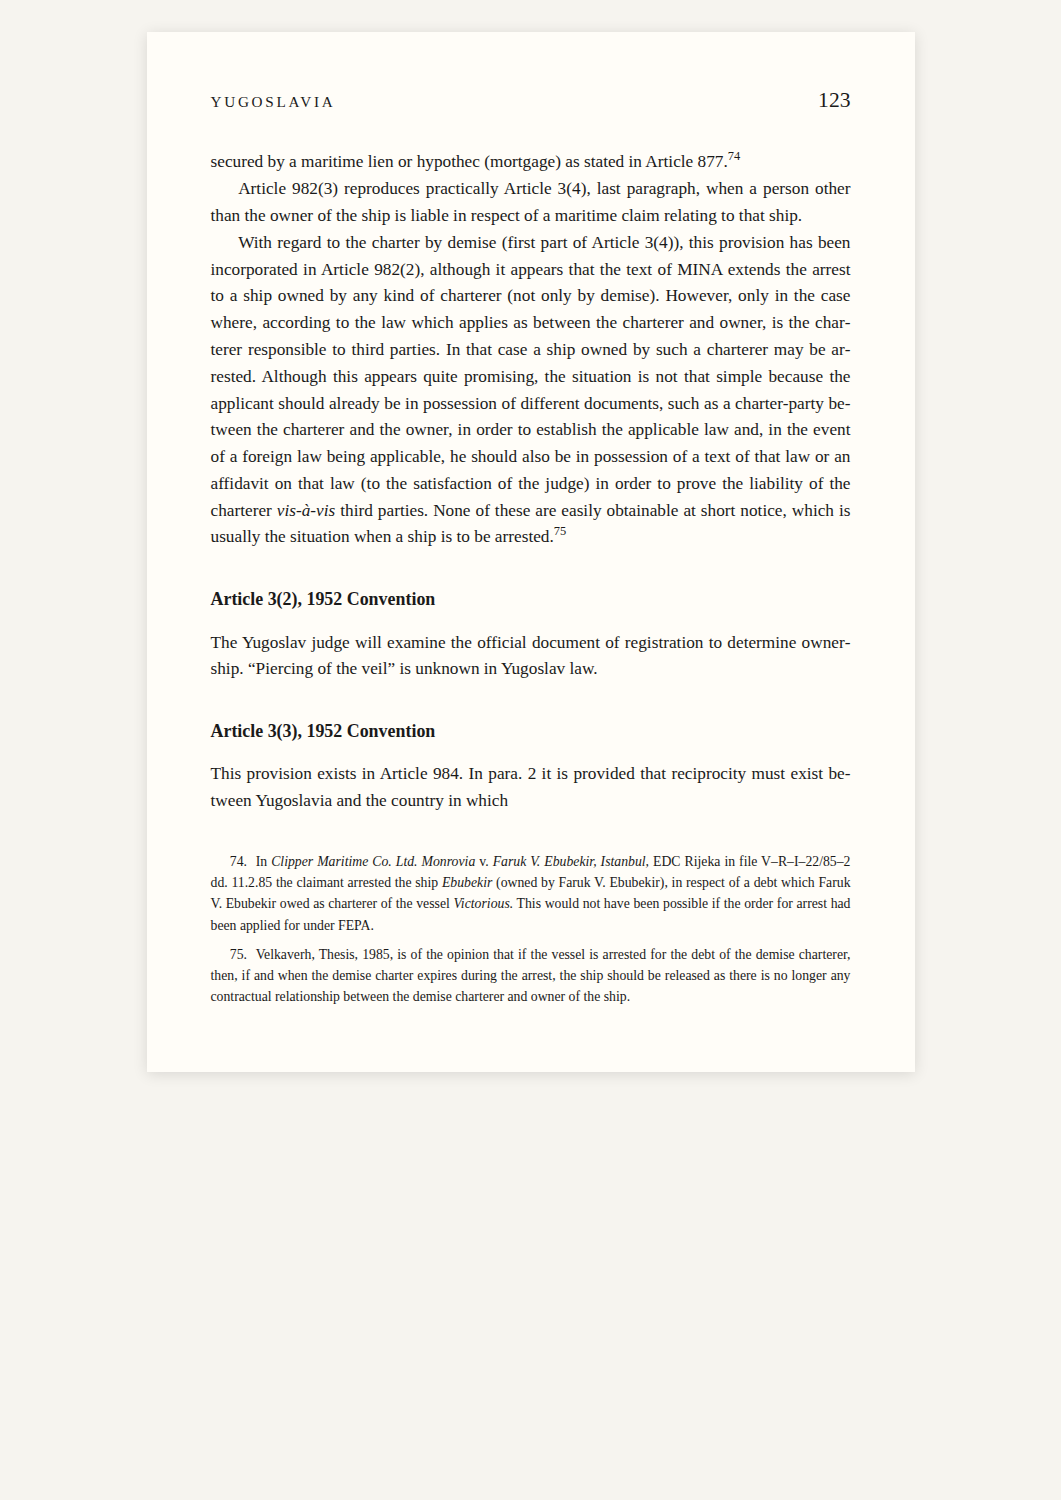Yugoslavia 123
secured by a maritime lien or hypothec (mortgage) as stated in Article 877.74
Article 982(3) reproduces practically Article 3(4), last paragraph, when a person other than the owner of the ship is liable in respect of a maritime claim relating to that ship.
With regard to the charter by demise (first part of Article 3(4)), this provision has been incorporated in Article 982(2), although it appears that the text of MINA extends the arrest to a ship owned by any kind of charterer (not only by demise). However, only in the case where, according to the law which applies as between the charterer and owner, is the charterer responsible to third parties. In that case a ship owned by such a charterer may be arrested. Although this appears quite promising, the situation is not that simple because the applicant should already be in possession of different documents, such as a charter-party between the charterer and the owner, in order to establish the applicable law and, in the event of a foreign law being applicable, he should also be in possession of a text of that law or an affidavit on that law (to the satisfaction of the judge) in order to prove the liability of the charterer vis-à-vis third parties. None of these are easily obtainable at short notice, which is usually the situation when a ship is to be arrested.75
Article 3(2), 1952 Convention
The Yugoslav judge will examine the official document of registration to determine ownership. “Piercing of the veil” is unknown in Yugoslav law.
Article 3(3), 1952 Convention
This provision exists in Article 984. In para. 2 it is provided that reciprocity must exist between Yugoslavia and the country in which
74. In Clipper Maritime Co. Ltd. Monrovia v. Faruk V. Ebubekir, Istanbul, EDC Rijeka in file V–R–I–22/85–2 dd. 11.2.85 the claimant arrested the ship Ebubekir (owned by Faruk V. Ebubekir), in respect of a debt which Faruk V. Ebubekir owed as charterer of the vessel Victorious. This would not have been possible if the order for arrest had been applied for under FEPA.
75. Velkaverh, Thesis, 1985, is of the opinion that if the vessel is arrested for the debt of the demise charterer, then, if and when the demise charter expires during the arrest, the ship should be released as there is no longer any contractual relationship between the demise charterer and owner of the ship.